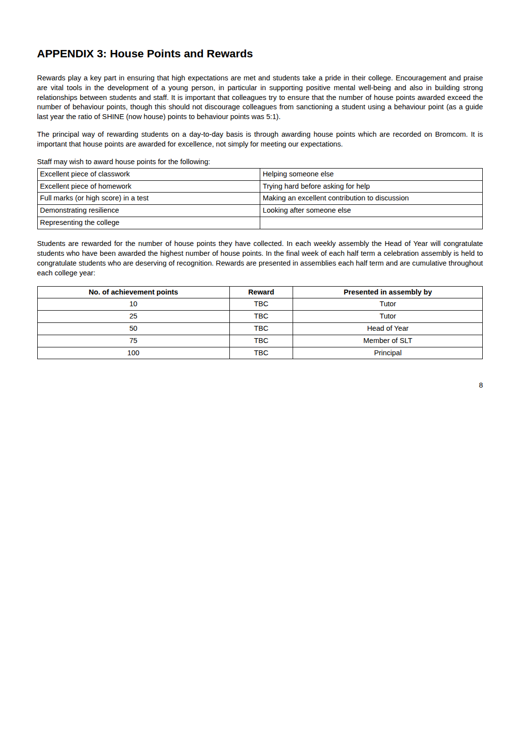APPENDIX 3: House Points and Rewards
Rewards play a key part in ensuring that high expectations are met and students take a pride in their college. Encouragement and praise are vital tools in the development of a young person, in particular in supporting positive mental well-being and also in building strong relationships between students and staff. It is important that colleagues try to ensure that the number of house points awarded exceed the number of behaviour points, though this should not discourage colleagues from sanctioning a student using a behaviour point (as a guide last year the ratio of SHINE (now house) points to behaviour points was 5:1).
The principal way of rewarding students on a day-to-day basis is through awarding house points which are recorded on Bromcom. It is important that house points are awarded for excellence, not simply for meeting our expectations.
Staff may wish to award house points for the following:
| Excellent piece of classwork | Helping someone else |
| Excellent piece of homework | Trying hard before asking for help |
| Full marks (or high score) in a test | Making an excellent contribution to discussion |
| Demonstrating resilience | Looking after someone else |
| Representing the college | |
Students are rewarded for the number of house points they have collected. In each weekly assembly the Head of Year will congratulate students who have been awarded the highest number of house points. In the final week of each half term a celebration assembly is held to congratulate students who are deserving of recognition. Rewards are presented in assemblies each half term and are cumulative throughout each college year:
| No. of achievement points | Reward | Presented in assembly by |
| --- | --- | --- |
| 10 | TBC | Tutor |
| 25 | TBC | Tutor |
| 50 | TBC | Head of Year |
| 75 | TBC | Member of SLT |
| 100 | TBC | Principal |
8